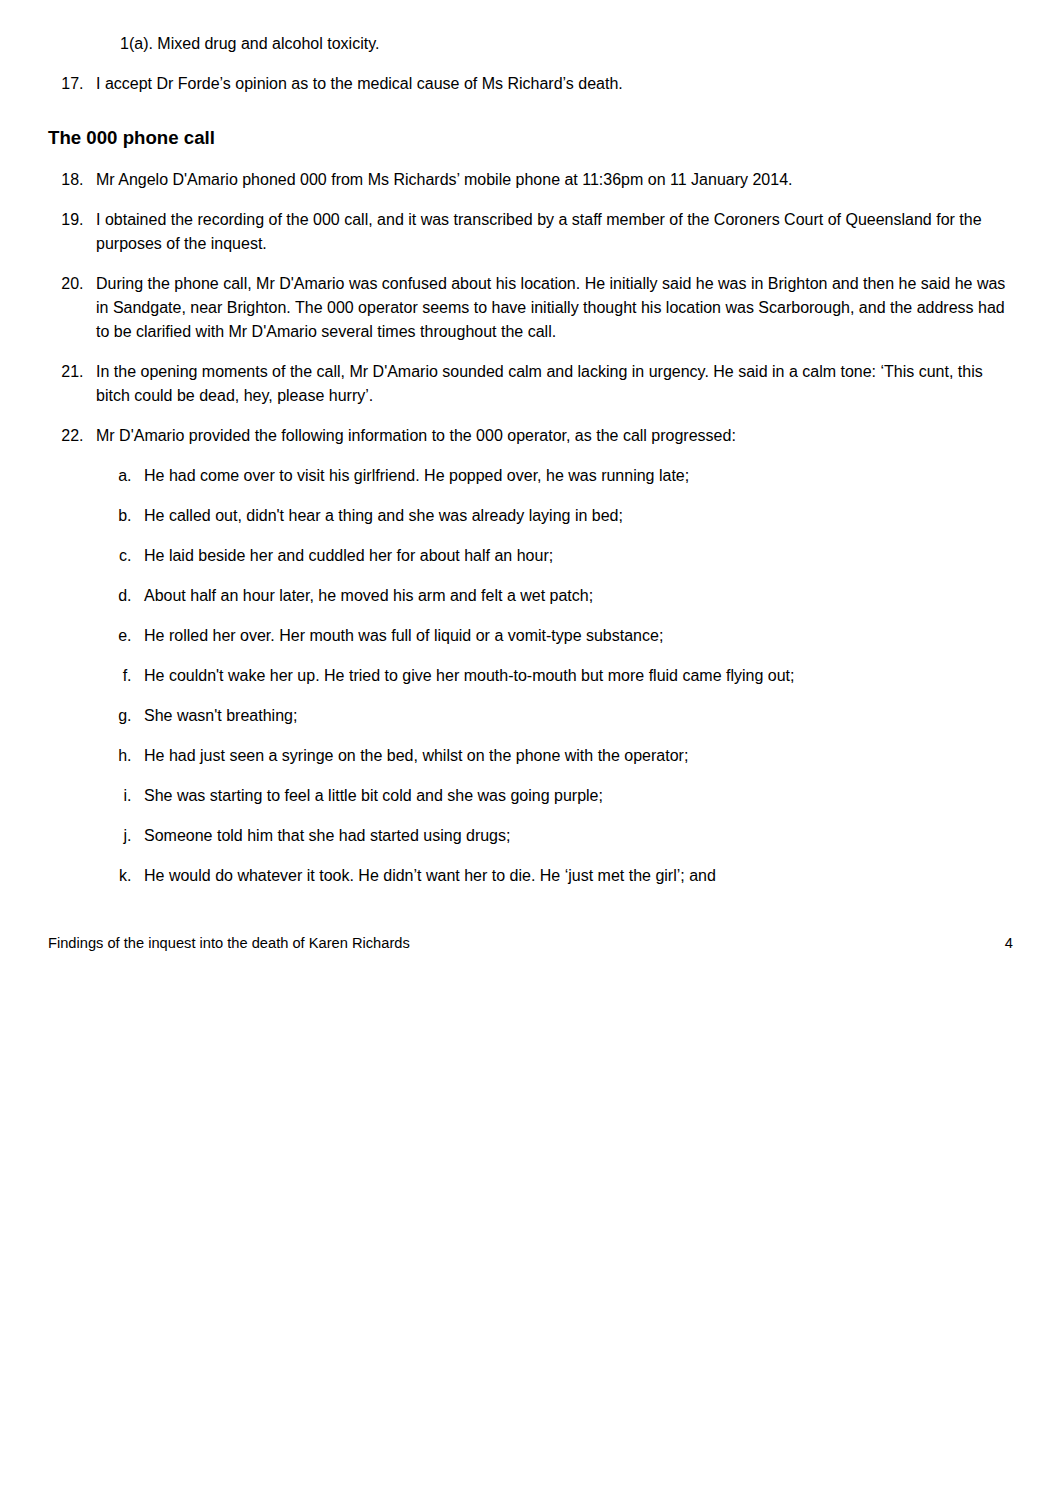1(a). Mixed drug and alcohol toxicity.
I accept Dr Forde’s opinion as to the medical cause of Ms Richard’s death.
The 000 phone call
Mr Angelo D'Amario phoned 000 from Ms Richards’ mobile phone at 11:36pm on 11 January 2014.
I obtained the recording of the 000 call, and it was transcribed by a staff member of the Coroners Court of Queensland for the purposes of the inquest.
During the phone call, Mr D'Amario was confused about his location. He initially said he was in Brighton and then he said he was in Sandgate, near Brighton. The 000 operator seems to have initially thought his location was Scarborough, and the address had to be clarified with Mr D'Amario several times throughout the call.
In the opening moments of the call, Mr D'Amario sounded calm and lacking in urgency. He said in a calm tone: ‘This cunt, this bitch could be dead, hey, please hurry’.
Mr D'Amario provided the following information to the 000 operator, as the call progressed:
He had come over to visit his girlfriend. He popped over, he was running late;
He called out, didn't hear a thing and she was already laying in bed;
He laid beside her and cuddled her for about half an hour;
About half an hour later, he moved his arm and felt a wet patch;
He rolled her over. Her mouth was full of liquid or a vomit-type substance;
He couldn't wake her up. He tried to give her mouth-to-mouth but more fluid came flying out;
She wasn't breathing;
He had just seen a syringe on the bed, whilst on the phone with the operator;
She was starting to feel a little bit cold and she was going purple;
Someone told him that she had started using drugs;
He would do whatever it took. He didn’t want her to die. He ‘just met the girl’; and
Findings of the inquest into the death of Karen Richards 4